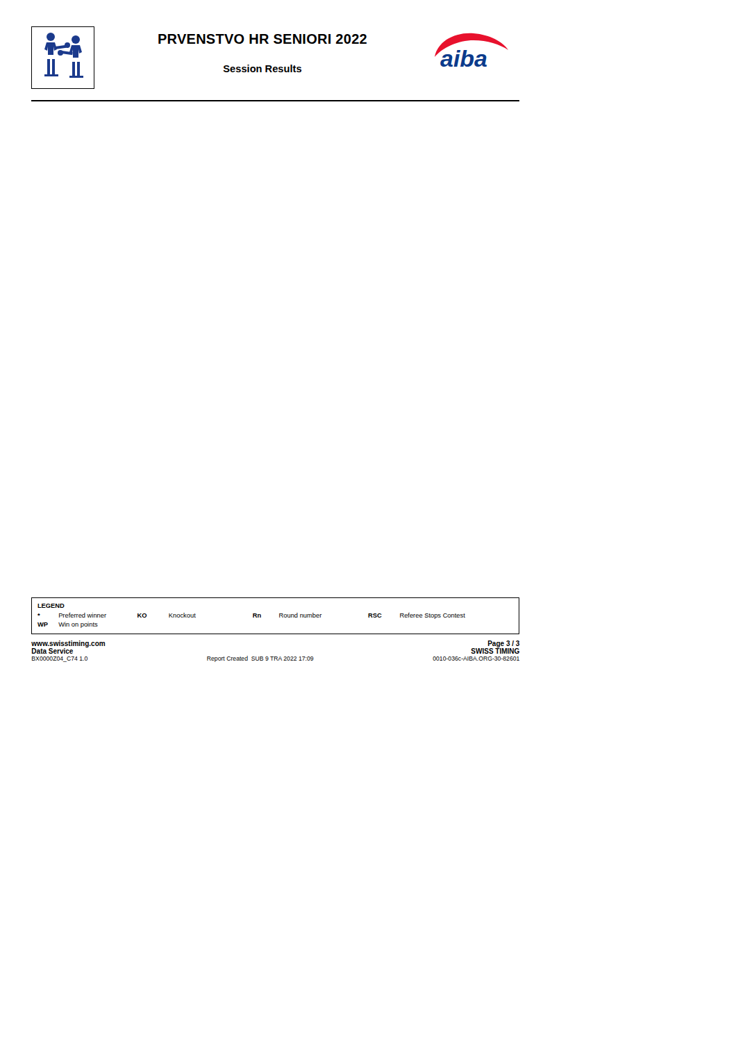PRVENSTVO HR SENIORI 2022
Session Results
aiba
LEGEND
| * | Preferred winner | KO | Knockout | Rn | Round number | RSC | Referee Stops Contest |
| WP | Win on points | | | | | | |
www.swisstiming.com
Page 3 / 3
Data Service
SWISS TIMING
BX0000Z04_C74 1.0
Report Created SUB 9 TRA 2022 17:09
0010-036c-AIBA.ORG-30-82601